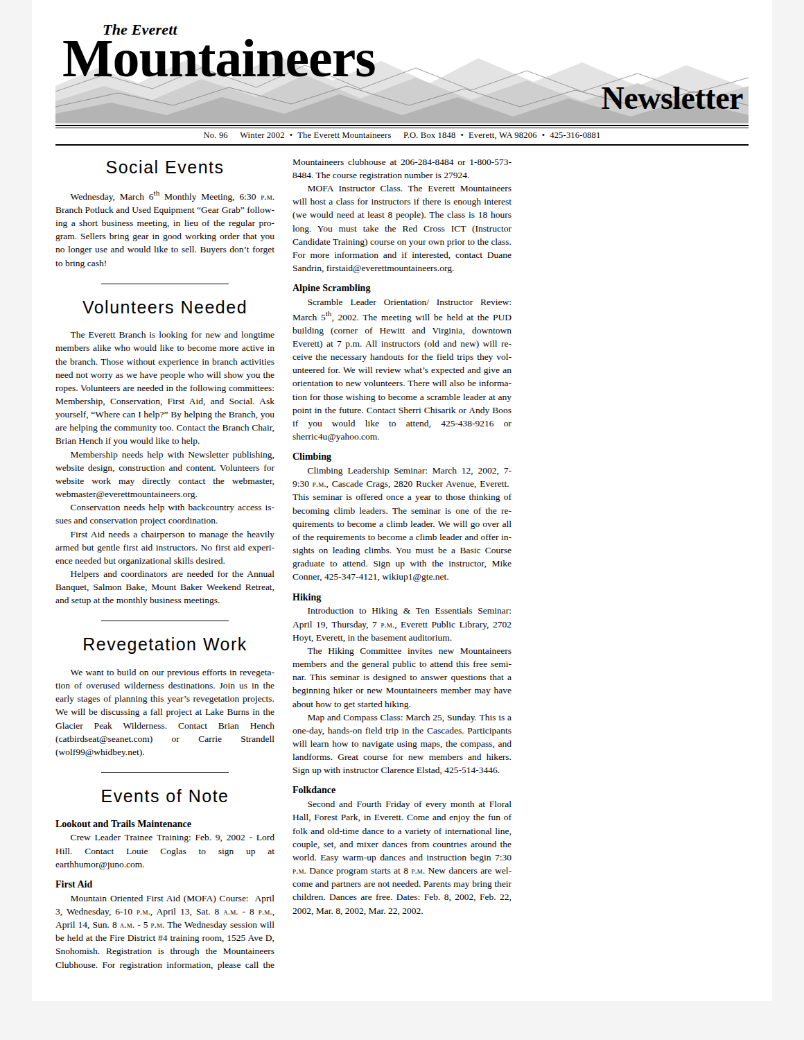The Everett Mountaineers
Newsletter
No. 96 Winter 2002•The Everett Mountaineers P.O. Box 1848•Everett, WA 98206•425-316-0881
Social Events
Wednesday, March 6th Monthly Meeting, 6:30 p.m. Branch Potluck and Used Equipment “Gear Grab” following a short business meeting, in lieu of the regular program. Sellers bring gear in good working order that you no longer use and would like to sell. Buyers don’t forget to bring cash!
Volunteers Needed
The Everett Branch is looking for new and longtime members alike who would like to become more active in the branch. Those without experience in branch activities need not worry as we have people who will show you the ropes. Volunteers are needed in the following committees: Membership, Conservation, First Aid, and Social. Ask yourself, “Where can I help?” By helping the Branch, you are helping the community too. Contact the Branch Chair, Brian Hench if you would like to help.
Membership needs help with Newsletter publishing, website design, construction and content. Volunteers for website work may directly contact the webmaster, webmaster@everettmountaineers.org.
Conservation needs help with backcountry access issues and conservation project coordination.
First Aid needs a chairperson to manage the heavily armed but gentle first aid instructors. No first aid experience needed but organizational skills desired.
Helpers and coordinators are needed for the Annual Banquet, Salmon Bake, Mount Baker Weekend Retreat, and setup at the monthly business meetings.
Revegetation Work
We want to build on our previous efforts in revegetation of overused wilderness destinations. Join us in the early stages of planning this year’s revegetation projects. We will be discussing a fall project at Lake Burns in the Glacier Peak Wilderness. Contact Brian Hench (catbirdseat@seanet.com) or Carrie Strandell (wolf99@whidbey.net).
Events of Note
Lookout and Trails Maintenance
Crew Leader Trainee Training: Feb. 9, 2002 - Lord Hill. Contact Louie Coglas to sign up at earthhumor@juno.com.
First Aid
Mountain Oriented First Aid (MOFA) Course: April 3, Wednesday, 6-10 p.m., April 13, Sat. 8 a.m. - 8 p.m., April 14, Sun. 8 a.m. - 5 p.m. The Wednesday session will be held at the Fire District #4 training room, 1525 Ave D, Snohomish. Registration is through the Mountaineers Clubhouse. For registration information, please call the Mountaineers clubhouse at 206-284-8484 or 1-800-573-8484. The course registration number is 27924.
MOFA Instructor Class. The Everett Mountaineers will host a class for instructors if there is enough interest (we would need at least 8 people). The class is 18 hours long. You must take the Red Cross ICT (Instructor Candidate Training) course on your own prior to the class. For more information and if interested, contact Duane Sandrin, firstaid@everettmountaineers.org.
Alpine Scrambling
Scramble Leader Orientation/ Instructor Review: March 5th, 2002. The meeting will be held at the PUD building (corner of Hewitt and Virginia, downtown Everett) at 7 p.m. All instructors (old and new) will receive the necessary handouts for the field trips they volunteered for. We will review what’s expected and give an orientation to new volunteers. There will also be information for those wishing to become a scramble leader at any point in the future. Contact Sherri Chisarik or Andy Boos if you would like to attend, 425-438-9216 or sherric4u@yahoo.com.
Climbing
Climbing Leadership Seminar: March 12, 2002, 7-9:30 p.m., Cascade Crags, 2820 Rucker Avenue, Everett. This seminar is offered once a year to those thinking of becoming climb leaders. The seminar is one of the requirements to become a climb leader. We will go over all of the requirements to become a climb leader and offer insights on leading climbs. You must be a Basic Course graduate to attend. Sign up with the instructor, Mike Conner, 425-347-4121, wikiup1@gte.net.
Hiking
Introduction to Hiking & Ten Essentials Seminar: April 19, Thursday, 7 p.m., Everett Public Library, 2702 Hoyt, Everett, in the basement auditorium.
The Hiking Committee invites new Mountaineers members and the general public to attend this free seminar. This seminar is designed to answer questions that a beginning hiker or new Mountaineers member may have about how to get started hiking.
Map and Compass Class: March 25, Sunday. This is a one-day, hands-on field trip in the Cascades. Participants will learn how to navigate using maps, the compass, and landforms. Great course for new members and hikers. Sign up with instructor Clarence Elstad, 425-514-3446.
Folkdance
Second and Fourth Friday of every month at Floral Hall, Forest Park, in Everett. Come and enjoy the fun of folk and old-time dance to a variety of international line, couple, set, and mixer dances from countries around the world. Easy warm-up dances and instruction begin 7:30 p.m. Dance program starts at 8 p.m. New dancers are welcome and partners are not needed. Parents may bring their children. Dances are free. Dates: Feb. 8, 2002, Feb. 22, 2002, Mar. 8, 2002, Mar. 22, 2002.